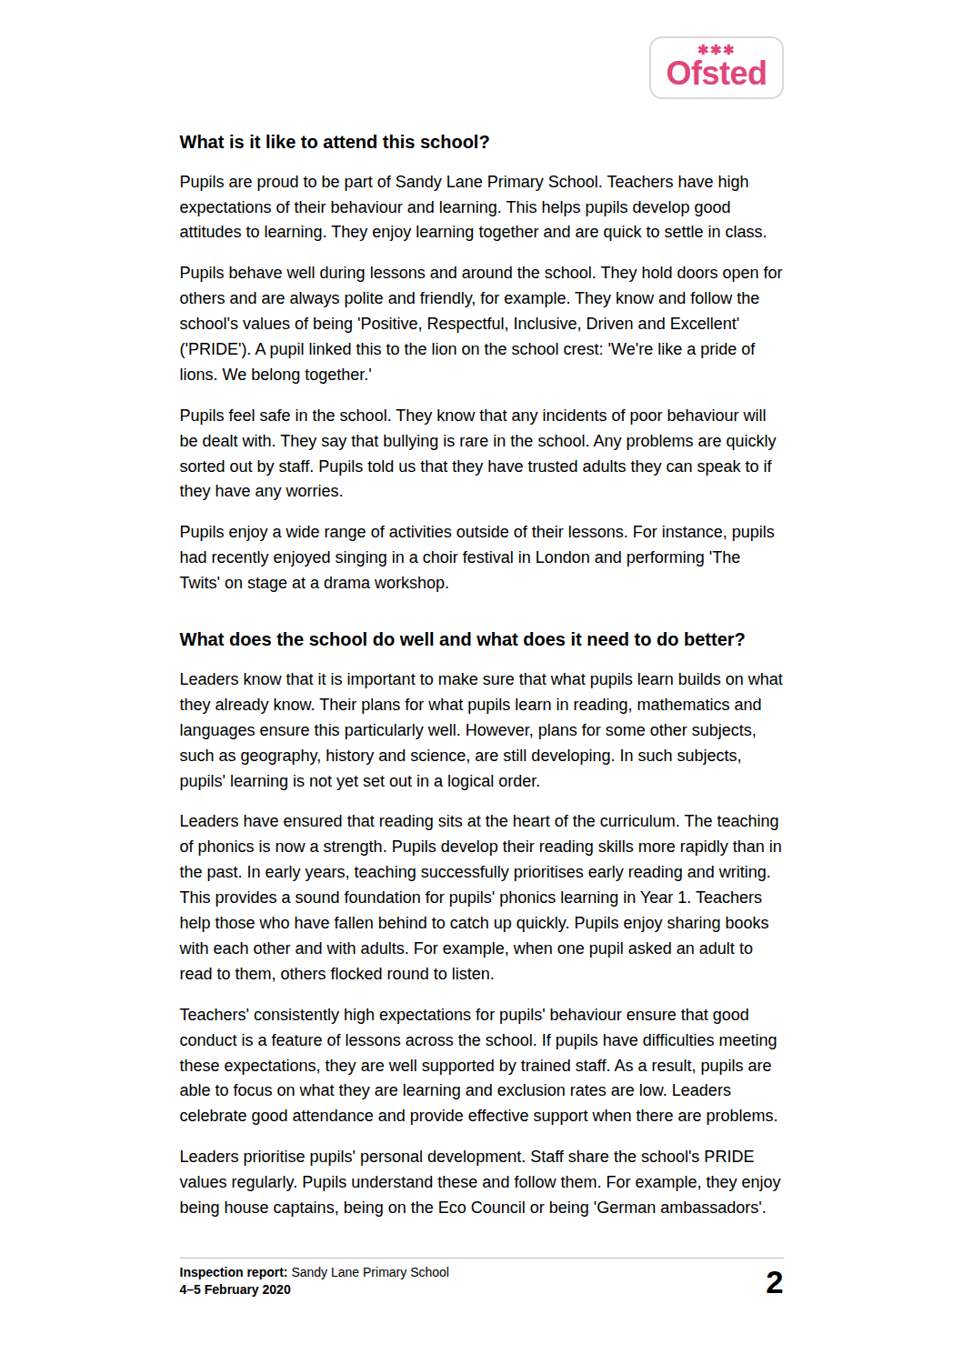✱✱✱
Ofsted
What is it like to attend this school?
Pupils are proud to be part of Sandy Lane Primary School. Teachers have high expectations of their behaviour and learning. This helps pupils develop good attitudes to learning. They enjoy learning together and are quick to settle in class.
Pupils behave well during lessons and around the school. They hold doors open for others and are always polite and friendly, for example. They know and follow the school's values of being 'Positive, Respectful, Inclusive, Driven and Excellent' ('PRIDE'). A pupil linked this to the lion on the school crest: 'We're like a pride of lions. We belong together.'
Pupils feel safe in the school. They know that any incidents of poor behaviour will be dealt with. They say that bullying is rare in the school. Any problems are quickly sorted out by staff. Pupils told us that they have trusted adults they can speak to if they have any worries.
Pupils enjoy a wide range of activities outside of their lessons. For instance, pupils had recently enjoyed singing in a choir festival in London and performing 'The Twits' on stage at a drama workshop.
What does the school do well and what does it need to do better?
Leaders know that it is important to make sure that what pupils learn builds on what they already know. Their plans for what pupils learn in reading, mathematics and languages ensure this particularly well. However, plans for some other subjects, such as geography, history and science, are still developing. In such subjects, pupils' learning is not yet set out in a logical order.
Leaders have ensured that reading sits at the heart of the curriculum. The teaching of phonics is now a strength. Pupils develop their reading skills more rapidly than in the past. In early years, teaching successfully prioritises early reading and writing. This provides a sound foundation for pupils' phonics learning in Year 1. Teachers help those who have fallen behind to catch up quickly. Pupils enjoy sharing books with each other and with adults. For example, when one pupil asked an adult to read to them, others flocked round to listen.
Teachers' consistently high expectations for pupils' behaviour ensure that good conduct is a feature of lessons across the school. If pupils have difficulties meeting these expectations, they are well supported by trained staff. As a result, pupils are able to focus on what they are learning and exclusion rates are low. Leaders celebrate good attendance and provide effective support when there are problems.
Leaders prioritise pupils' personal development. Staff share the school's PRIDE values regularly. Pupils understand these and follow them. For example, they enjoy being house captains, being on the Eco Council or being 'German ambassadors'.
Inspection report: Sandy Lane Primary School
4–5 February 2020
2